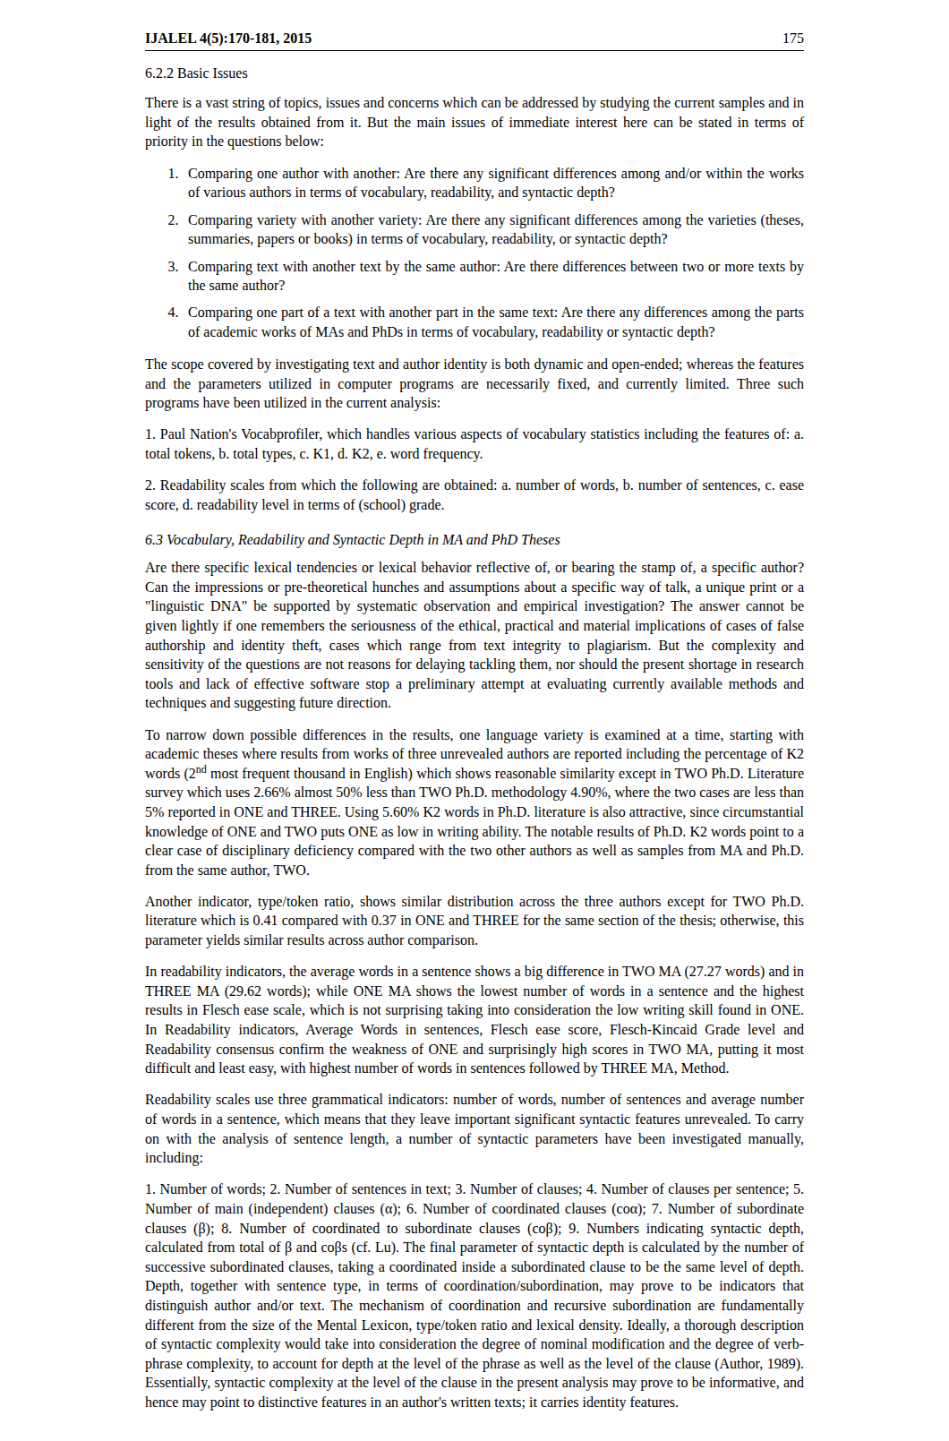IJALEL 4(5):170-181, 2015 175
6.2.2 Basic Issues
There is a vast string of topics, issues and concerns which can be addressed by studying the current samples and in light of the results obtained from it. But the main issues of immediate interest here can be stated in terms of priority in the questions below:
Comparing one author with another: Are there any significant differences among and/or within the works of various authors in terms of vocabulary, readability, and syntactic depth?
Comparing variety with another variety: Are there any significant differences among the varieties (theses, summaries, papers or books) in terms of vocabulary, readability, or syntactic depth?
Comparing text with another text by the same author: Are there differences between two or more texts by the same author?
Comparing one part of a text with another part in the same text: Are there any differences among the parts of academic works of MAs and PhDs in terms of vocabulary, readability or syntactic depth?
The scope covered by investigating text and author identity is both dynamic and open-ended; whereas the features and the parameters utilized in computer programs are necessarily fixed, and currently limited. Three such programs have been utilized in the current analysis:
1. Paul Nation's Vocabprofiler, which handles various aspects of vocabulary statistics including the features of: a. total tokens, b. total types, c. K1, d. K2, e. word frequency.
2. Readability scales from which the following are obtained: a. number of words, b. number of sentences, c. ease score, d. readability level in terms of (school) grade.
6.3 Vocabulary, Readability and Syntactic Depth in MA and PhD Theses
Are there specific lexical tendencies or lexical behavior reflective of, or bearing the stamp of, a specific author? Can the impressions or pre-theoretical hunches and assumptions about a specific way of talk, a unique print or a "linguistic DNA" be supported by systematic observation and empirical investigation? The answer cannot be given lightly if one remembers the seriousness of the ethical, practical and material implications of cases of false authorship and identity theft, cases which range from text integrity to plagiarism. But the complexity and sensitivity of the questions are not reasons for delaying tackling them, nor should the present shortage in research tools and lack of effective software stop a preliminary attempt at evaluating currently available methods and techniques and suggesting future direction.
To narrow down possible differences in the results, one language variety is examined at a time, starting with academic theses where results from works of three unrevealed authors are reported including the percentage of K2 words (2nd most frequent thousand in English) which shows reasonable similarity except in TWO Ph.D. Literature survey which uses 2.66% almost 50% less than TWO Ph.D. methodology 4.90%, where the two cases are less than 5% reported in ONE and THREE. Using 5.60% K2 words in Ph.D. literature is also attractive, since circumstantial knowledge of ONE and TWO puts ONE as low in writing ability. The notable results of Ph.D. K2 words point to a clear case of disciplinary deficiency compared with the two other authors as well as samples from MA and Ph.D. from the same author, TWO.
Another indicator, type/token ratio, shows similar distribution across the three authors except for TWO Ph.D. literature which is 0.41 compared with 0.37 in ONE and THREE for the same section of the thesis; otherwise, this parameter yields similar results across author comparison.
In readability indicators, the average words in a sentence shows a big difference in TWO MA (27.27 words) and in THREE MA (29.62 words); while ONE MA shows the lowest number of words in a sentence and the highest results in Flesch ease scale, which is not surprising taking into consideration the low writing skill found in ONE. In Readability indicators, Average Words in sentences, Flesch ease score, Flesch-Kincaid Grade level and Readability consensus confirm the weakness of ONE and surprisingly high scores in TWO MA, putting it most difficult and least easy, with highest number of words in sentences followed by THREE MA, Method.
Readability scales use three grammatical indicators: number of words, number of sentences and average number of words in a sentence, which means that they leave important significant syntactic features unrevealed. To carry on with the analysis of sentence length, a number of syntactic parameters have been investigated manually, including:
1. Number of words; 2. Number of sentences in text; 3. Number of clauses; 4. Number of clauses per sentence; 5. Number of main (independent) clauses (α); 6. Number of coordinated clauses (coα); 7. Number of subordinate clauses (β); 8. Number of coordinated to subordinate clauses (coβ); 9. Numbers indicating syntactic depth, calculated from total of β and coβs (cf. Lu). The final parameter of syntactic depth is calculated by the number of successive subordinated clauses, taking a coordinated inside a subordinated clause to be the same level of depth. Depth, together with sentence type, in terms of coordination/subordination, may prove to be indicators that distinguish author and/or text. The mechanism of coordination and recursive subordination are fundamentally different from the size of the Mental Lexicon, type/token ratio and lexical density. Ideally, a thorough description of syntactic complexity would take into consideration the degree of nominal modification and the degree of verb-phrase complexity, to account for depth at the level of the phrase as well as the level of the clause (Author, 1989). Essentially, syntactic complexity at the level of the clause in the present analysis may prove to be informative, and hence may point to distinctive features in an author's written texts; it carries identity features.